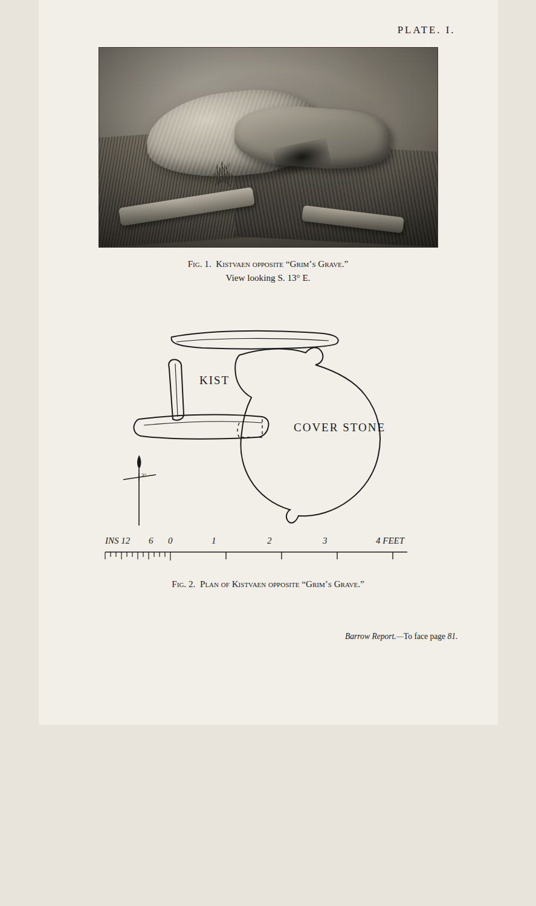PLATE. I.
Fig. 1. Kistvaen opposite “Grim’s Grave.”
View looking S. 13° E.
KIST COVER STONE 3° INS 12 6 0 1 2 3 4 FEET
Fig. 2. Plan of Kistvaen opposite “Grim’s Grave.”
Barrow Report.—To face page 81.